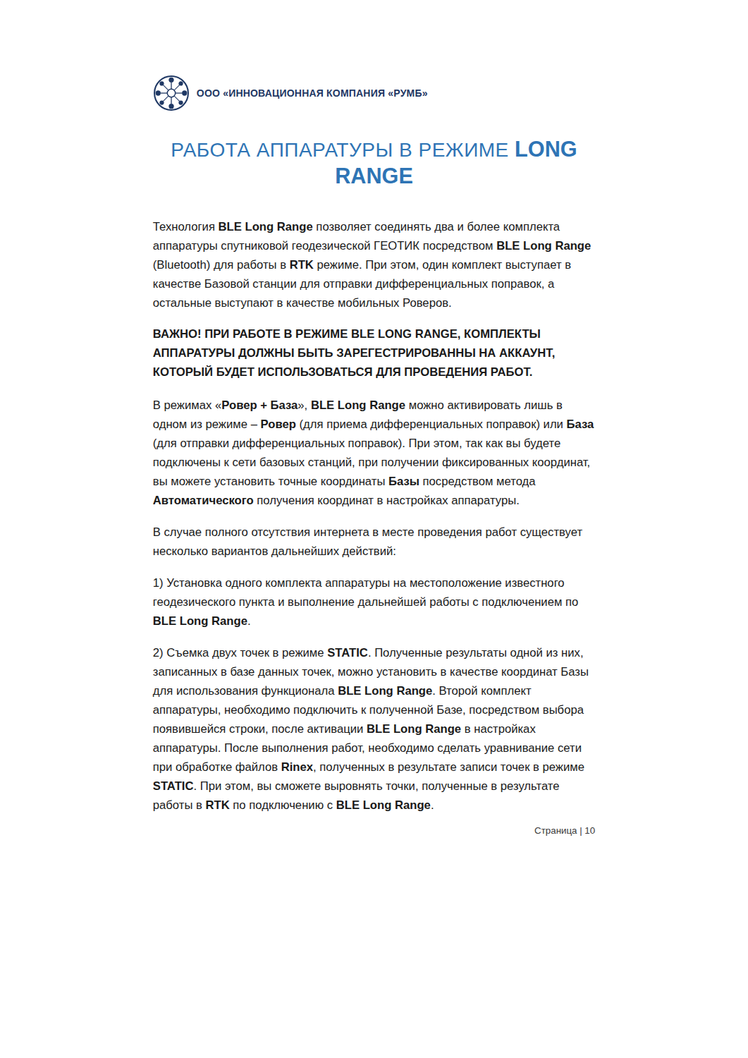ООО «Инновационная компания «Румб»
РАБОТА АППАРАТУРЫ В РЕЖИМЕ LONG RANGE
Технология BLE Long Range позволяет соединять два и более комплекта аппаратуры спутниковой геодезической ГЕОТИК посредством BLE Long Range (Bluetooth) для работы в RTK режиме. При этом, один комплект выступает в качестве Базовой станции для отправки дифференциальных поправок, а остальные выступают в качестве мобильных Роверов.
ВАЖНО! ПРИ РАБОТЕ В РЕЖИМЕ BLE LONG RANGE, КОМПЛЕКТЫ АППАРАТУРЫ ДОЛЖНЫ БЫТЬ ЗАРЕГЕСТРИРОВАННЫ НА АККАУНТ, КОТОРЫЙ БУДЕТ ИСПОЛЬЗОВАТЬСЯ ДЛЯ ПРОВЕДЕНИЯ РАБОТ.
В режимах «Ровер + База», BLE Long Range можно активировать лишь в одном из режиме – Ровер (для приема дифференциальных поправок) или База (для отправки дифференциальных поправок). При этом, так как вы будете подключены к сети базовых станций, при получении фиксированных координат, вы можете установить точные координаты Базы посредством метода Автоматического получения координат в настройках аппаратуры.
В случае полного отсутствия интернета в месте проведения работ существует несколько вариантов дальнейших действий:
1) Установка одного комплекта аппаратуры на местоположение известного геодезического пункта и выполнение дальнейшей работы с подключением по BLE Long Range.
2) Съемка двух точек в режиме STATIC. Полученные результаты одной из них, записанных в базе данных точек, можно установить в качестве координат Базы для использования функционала BLE Long Range. Второй комплект аппаратуры, необходимо подключить к полученной Базе, посредством выбора появившейся строки, после активации BLE Long Range в настройках аппаратуры. После выполнения работ, необходимо сделать уравнивание сети при обработке файлов Rinex, полученных в результате записи точек в режиме STATIC. При этом, вы сможете выровнять точки, полученные в результате работы в RTK по подключению с BLE Long Range.
Страница | 10